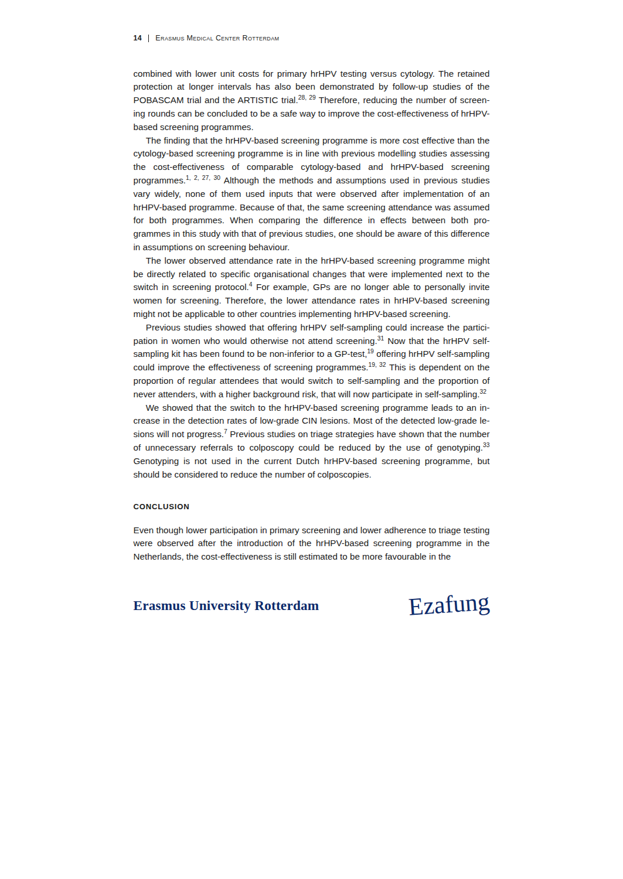14 Erasmus Medical Center Rotterdam
combined with lower unit costs for primary hrHPV testing versus cytology. The retained protection at longer intervals has also been demonstrated by follow-up studies of the POBASCAM trial and the ARTISTIC trial.28, 29 Therefore, reducing the number of screening rounds can be concluded to be a safe way to improve the cost-effectiveness of hrHPV-based screening programmes.
The finding that the hrHPV-based screening programme is more cost effective than the cytology-based screening programme is in line with previous modelling studies assessing the cost-effectiveness of comparable cytology-based and hrHPV-based screening programmes.1, 2, 27, 30 Although the methods and assumptions used in previous studies vary widely, none of them used inputs that were observed after implementation of an hrHPV-based programme. Because of that, the same screening attendance was assumed for both programmes. When comparing the difference in effects between both programmes in this study with that of previous studies, one should be aware of this difference in assumptions on screening behaviour.
The lower observed attendance rate in the hrHPV-based screening programme might be directly related to specific organisational changes that were implemented next to the switch in screening protocol.4 For example, GPs are no longer able to personally invite women for screening. Therefore, the lower attendance rates in hrHPV-based screening might not be applicable to other countries implementing hrHPV-based screening.
Previous studies showed that offering hrHPV self-sampling could increase the participation in women who would otherwise not attend screening.31 Now that the hrHPV self-sampling kit has been found to be non-inferior to a GP-test,19 offering hrHPV self-sampling could improve the effectiveness of screening programmes.19, 32 This is dependent on the proportion of regular attendees that would switch to self-sampling and the proportion of never attenders, with a higher background risk, that will now participate in self-sampling.32
We showed that the switch to the hrHPV-based screening programme leads to an increase in the detection rates of low-grade CIN lesions. Most of the detected low-grade lesions will not progress.7 Previous studies on triage strategies have shown that the number of unnecessary referrals to colposcopy could be reduced by the use of genotyping.33 Genotyping is not used in the current Dutch hrHPV-based screening programme, but should be considered to reduce the number of colposcopies.
Conclusion
Even though lower participation in primary screening and lower adherence to triage testing were observed after the introduction of the hrHPV-based screening programme in the Netherlands, the cost-effectiveness is still estimated to be more favourable in the
Erasmus University Rotterdam
Ezafung